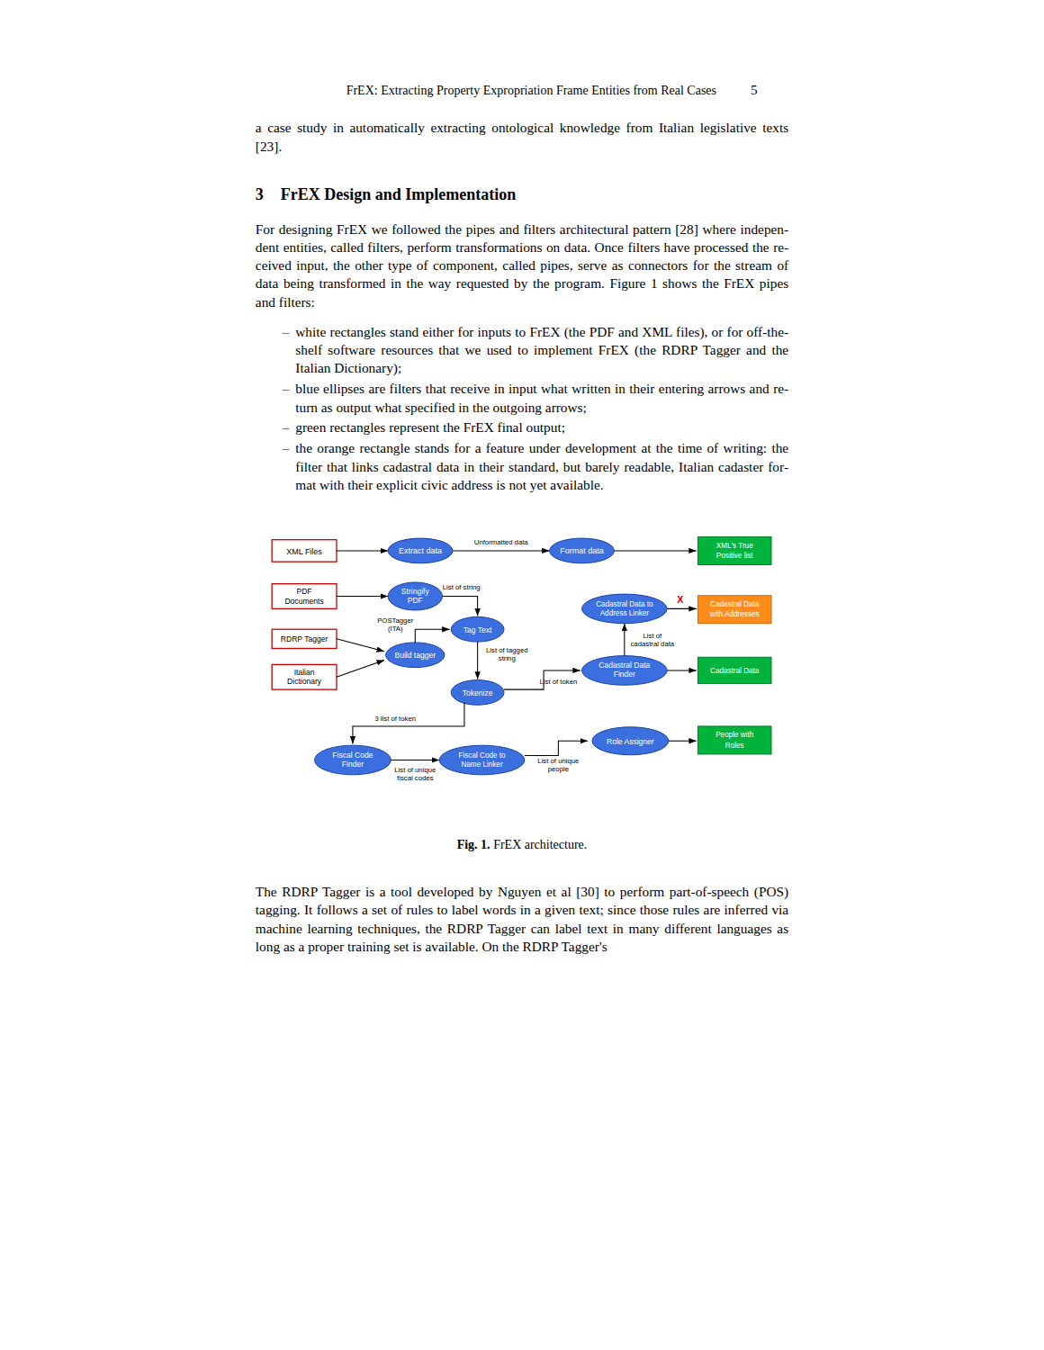FrEX: Extracting Property Expropriation Frame Entities from Real Cases 5
a case study in automatically extracting ontological knowledge from Italian legislative texts [23].
3 FrEX Design and Implementation
For designing FrEX we followed the pipes and filters architectural pattern [28] where independent entities, called filters, perform transformations on data. Once filters have processed the received input, the other type of component, called pipes, serve as connectors for the stream of data being transformed in the way requested by the program. Figure 1 shows the FrEX pipes and filters:
white rectangles stand either for inputs to FrEX (the PDF and XML files), or for off-the-shelf software resources that we used to implement FrEX (the RDRP Tagger and the Italian Dictionary);
blue ellipses are filters that receive in input what written in their entering arrows and return as output what specified in the outgoing arrows;
green rectangles represent the FrEX final output;
the orange rectangle stands for a feature under development at the time of writing: the filter that links cadastral data in their standard, but barely readable, Italian cadaster format with their explicit civic address is not yet available.
XML Files Extract data Unformatted data Format data XML's True Positive list PDF Documents Stringify PDF List of string RDRP Tagger Italian Dictionary Build tagger POSTagger (ITA) Tag Text List of tagged string Tokenize List of token Cadastral Data Finder Cadastral Data List of cadastral data Cadastral Data to Address Linker X Cadastral Data with Addresses 3 list of token Fiscal Code Finder List of unique fiscal codes Fiscal Code to Name Linker List of unique people Role Assigner People with Roles
Fig. 1. FrEX architecture.
The RDRP Tagger is a tool developed by Nguyen et al [30] to perform part-of-speech (POS) tagging. It follows a set of rules to label words in a given text; since those rules are inferred via machine learning techniques, the RDRP Tagger can label text in many different languages as long as a proper training set is available. On the RDRP Tagger's